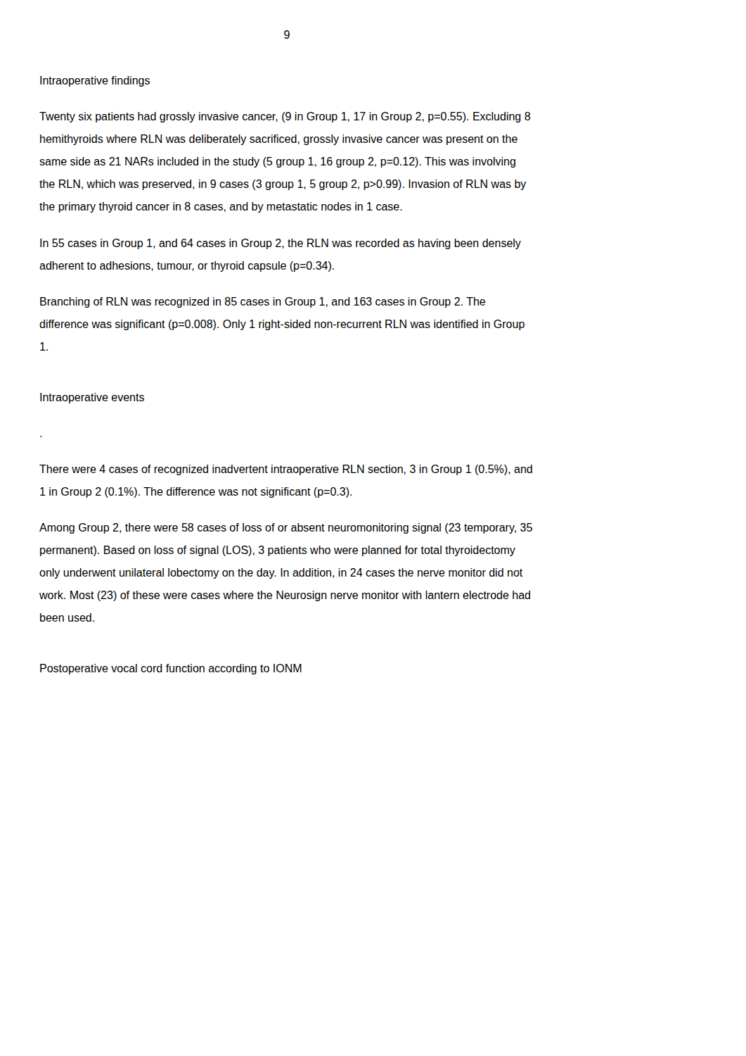9
Intraoperative findings
Twenty six patients had grossly invasive cancer, (9 in Group 1, 17 in Group 2, p=0.55). Excluding 8 hemithyroids where RLN was deliberately sacrificed, grossly invasive cancer was present on the same side as 21 NARs included in the study (5 group 1, 16 group 2, p=0.12). This was involving the RLN, which was preserved, in 9 cases (3 group 1, 5 group 2, p>0.99). Invasion of RLN was by the primary thyroid cancer in 8 cases, and by metastatic nodes in 1 case.
In 55 cases in Group 1, and 64 cases in Group 2, the RLN was recorded as having been densely adherent to adhesions, tumour, or thyroid capsule (p=0.34).
Branching of RLN was recognized in 85 cases in Group 1, and 163 cases in Group 2. The difference was significant (p=0.008). Only 1 right-sided non-recurrent RLN was identified in Group 1.
Intraoperative events
.
There were 4 cases of recognized inadvertent intraoperative RLN section, 3 in Group 1 (0.5%), and 1 in Group 2 (0.1%). The difference was not significant (p=0.3).
Among Group 2, there were 58 cases of loss of or absent neuromonitoring signal (23 temporary, 35 permanent). Based on loss of signal (LOS), 3 patients who were planned for total thyroidectomy only underwent unilateral lobectomy on the day. In addition, in 24 cases the nerve monitor did not work. Most (23) of these were cases where the Neurosign nerve monitor with lantern electrode had been used.
Postoperative vocal cord function according to IONM